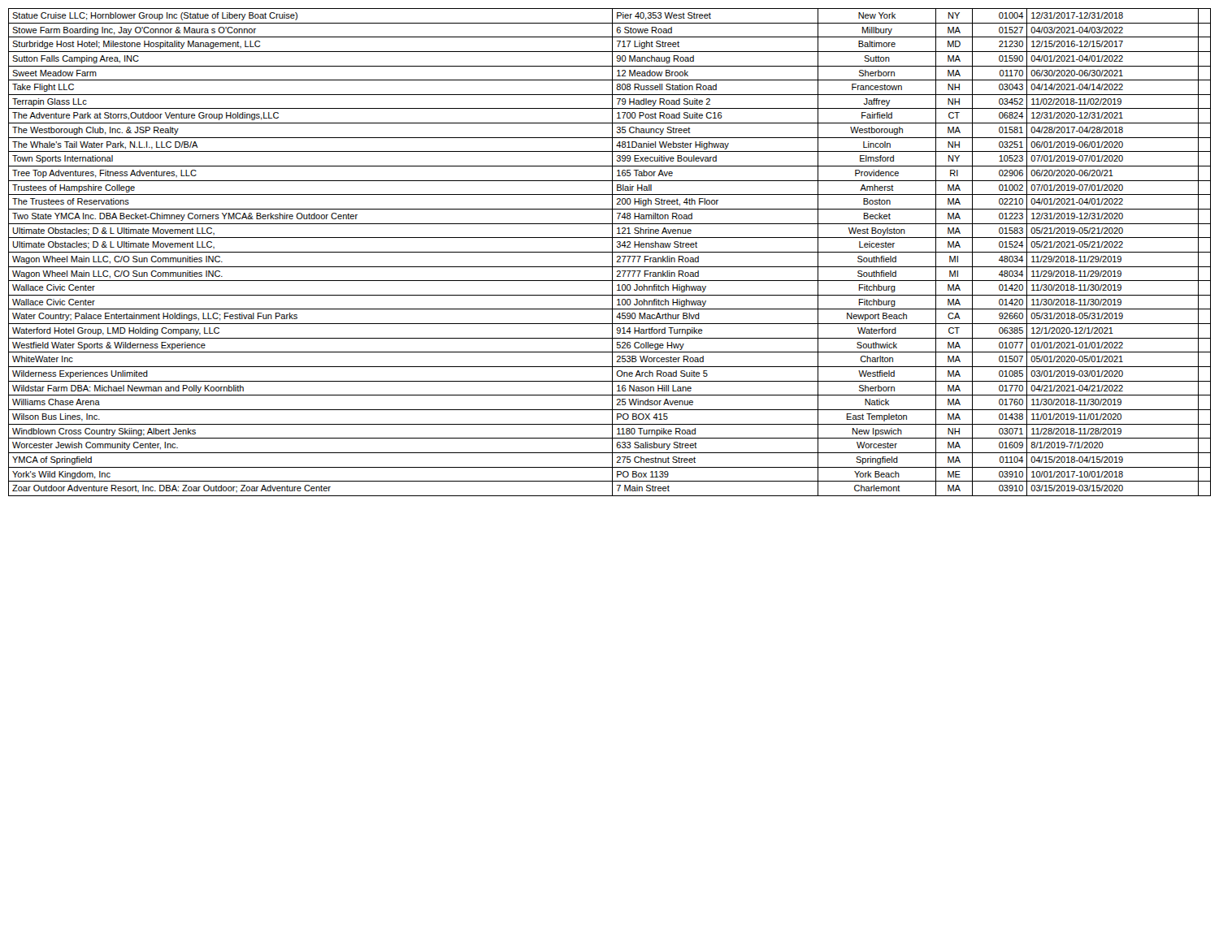| Statue Cruise LLC; Hornblower Group Inc (Statue of Libery Boat Cruise) | Pier 40,353 West Street | New York | NY | 01004 | 12/31/2017-12/31/2018 | |
| Stowe Farm Boarding Inc, Jay O'Connor & Maura s O'Connor | 6 Stowe Road | Millbury | MA | 01527 | 04/03/2021-04/03/2022 | |
| Sturbridge Host Hotel; Milestone Hospitality Management, LLC | 717 Light Street | Baltimore | MD | 21230 | 12/15/2016-12/15/2017 | |
| Sutton Falls Camping Area, INC | 90 Manchaug Road | Sutton | MA | 01590 | 04/01/2021-04/01/2022 | |
| Sweet Meadow Farm | 12 Meadow Brook | Sherborn | MA | 01170 | 06/30/2020-06/30/2021 | |
| Take Flight LLC | 808 Russell Station Road | Francestown | NH | 03043 | 04/14/2021-04/14/2022 | |
| Terrapin Glass LLc | 79 Hadley Road Suite 2 | Jaffrey | NH | 03452 | 11/02/2018-11/02/2019 | |
| The Adventure Park at Storrs,Outdoor Venture Group Holdings,LLC | 1700 Post Road Suite C16 | Fairfield | CT | 06824 | 12/31/2020-12/31/2021 | |
| The Westborough Club, Inc. & JSP Realty | 35 Chauncy Street | Westborough | MA | 01581 | 04/28/2017-04/28/2018 | |
| The Whale's Tail Water Park, N.L.I., LLC D/B/A | 481Daniel Webster Highway | Lincoln | NH | 03251 | 06/01/2019-06/01/2020 | |
| Town Sports International | 399 Execuitive Boulevard | Elmsford | NY | 10523 | 07/01/2019-07/01/2020 | |
| Tree Top Adventures, Fitness Adventures, LLC | 165 Tabor Ave | Providence | RI | 02906 | 06/20/2020-06/20/21 | |
| Trustees of Hampshire College | Blair Hall | Amherst | MA | 01002 | 07/01/2019-07/01/2020 | |
| The Trustees of Reservations | 200 High Street, 4th Floor | Boston | MA | 02210 | 04/01/2021-04/01/2022 | |
| Two State YMCA Inc. DBA Becket-Chimney Corners YMCA& Berkshire Outdoor Center | 748 Hamilton Road | Becket | MA | 01223 | 12/31/2019-12/31/2020 | |
| Ultimate Obstacles; D & L Ultimate Movement LLC, | 121 Shrine Avenue | West Boylston | MA | 01583 | 05/21/2019-05/21/2020 | |
| Ultimate Obstacles; D & L Ultimate Movement LLC, | 342 Henshaw Street | Leicester | MA | 01524 | 05/21/2021-05/21/2022 | |
| Wagon Wheel Main LLC, C/O Sun Communities INC. | 27777 Franklin Road | Southfield | MI | 48034 | 11/29/2018-11/29/2019 | |
| Wagon Wheel Main LLC, C/O Sun Communities INC. | 27777 Franklin Road | Southfield | MI | 48034 | 11/29/2018-11/29/2019 | |
| Wallace Civic Center | 100 Johnfitch Highway | Fitchburg | MA | 01420 | 11/30/2018-11/30/2019 | |
| Wallace Civic Center | 100 Johnfitch Highway | Fitchburg | MA | 01420 | 11/30/2018-11/30/2019 | |
| Water Country; Palace Entertainment Holdings, LLC; Festival Fun Parks | 4590 MacArthur Blvd | Newport Beach | CA | 92660 | 05/31/2018-05/31/2019 | |
| Waterford Hotel Group, LMD Holding Company, LLC | 914 Hartford Turnpike | Waterford | CT | 06385 | 12/1/2020-12/1/2021 | |
| Westfield Water Sports & Wilderness Experience | 526 College Hwy | Southwick | MA | 01077 | 01/01/2021-01/01/2022 | |
| WhiteWater Inc | 253B Worcester Road | Charlton | MA | 01507 | 05/01/2020-05/01/2021 | |
| Wilderness Experiences Unlimited | One Arch Road Suite 5 | Westfield | MA | 01085 | 03/01/2019-03/01/2020 | |
| Wildstar Farm DBA: Michael Newman and Polly Koornblith | 16 Nason Hill Lane | Sherborn | MA | 01770 | 04/21/2021-04/21/2022 | |
| Williams Chase Arena | 25 Windsor Avenue | Natick | MA | 01760 | 11/30/2018-11/30/2019 | |
| Wilson Bus Lines, Inc. | PO BOX 415 | East Templeton | MA | 01438 | 11/01/2019-11/01/2020 | |
| Windblown Cross Country Skiing; Albert Jenks | 1180 Turnpike Road | New Ipswich | NH | 03071 | 11/28/2018-11/28/2019 | |
| Worcester Jewish Community Center, Inc. | 633 Salisbury Street | Worcester | MA | 01609 | 8/1/2019-7/1/2020 | |
| YMCA of Springfield | 275 Chestnut Street | Springfield | MA | 01104 | 04/15/2018-04/15/2019 | |
| York's Wild Kingdom, Inc | PO Box 1139 | York Beach | ME | 03910 | 10/01/2017-10/01/2018 | |
| Zoar Outdoor Adventure Resort, Inc. DBA: Zoar Outdoor; Zoar Adventure Center | 7 Main Street | Charlemont | MA | 03910 | 03/15/2019-03/15/2020 | |